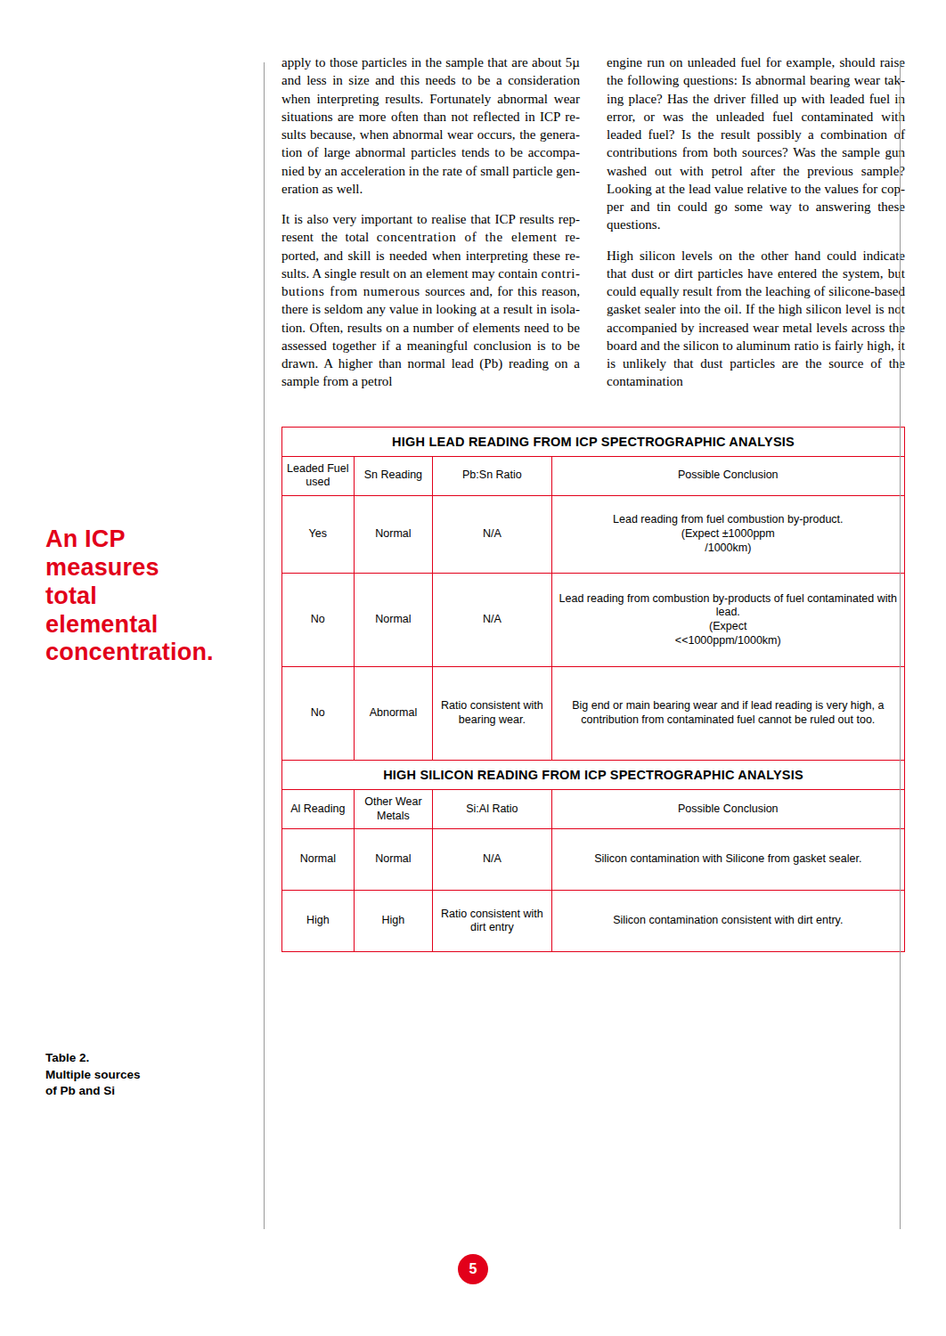An ICP
measures
total
elemental
concentration.
Table 2.
Multiple sources
of Pb and Si
apply to those particles in the sample that are about 5µ and less in size and this needs to be a consideration when interpreting results. Fortunately abnormal wear situations are more often than not reflected in ICP results because, when abnormal wear occurs, the generation of large abnormal particles tends to be accompanied by an acceleration in the rate of small particle generation as well.
It is also very important to realise that ICP results represent the total concentration of the element reported, and skill is needed when interpreting these results. A single result on an element may contain contributions from numerous sources and, for this reason, there is seldom any value in looking at a result in isolation. Often, results on a number of elements need to be assessed together if a meaningful conclusion is to be drawn. A higher than normal lead (Pb) reading on a sample from a petrol
engine run on unleaded fuel for example, should raise the following questions: Is abnormal bearing wear taking place? Has the driver filled up with leaded fuel in error, or was the unleaded fuel contaminated with leaded fuel? Is the result possibly a combination of contributions from both sources? Was the sample gun washed out with petrol after the previous sample? Looking at the lead value relative to the values for copper and tin could go some way to answering these questions.
High silicon levels on the other hand could indicate that dust or dirt particles have entered the system, but could equally result from the leaching of silicone-based gasket sealer into the oil. If the high silicon level is not accompanied by increased wear metal levels across the board and the silicon to aluminum ratio is fairly high, it is unlikely that dust particles are the source of the contamination
| HIGH LEAD READING FROM ICP SPECTROGRAPHIC ANALYSIS |
| --- |
| Leaded Fuel used | Sn Reading | Pb:Sn Ratio | Possible Conclusion |
| Yes | Normal | N/A | Lead reading from fuel combustion by-product. (Expect ±1000ppm /1000km) |
| No | Normal | N/A | Lead reading from combustion by-products of fuel contaminated with lead. (Expect <<1000ppm/1000km) |
| No | Abnormal | Ratio consistent with bearing wear. | Big end or main bearing wear and if lead reading is very high, a contribution from contaminated fuel cannot be ruled out too. |
| HIGH SILICON READING FROM ICP SPECTROGRAPHIC ANALYSIS |
| Al Reading | Other Wear Metals | Si:Al Ratio | Possible Conclusion |
| Normal | Normal | N/A | Silicon contamination with Silicone from gasket sealer. |
| High | High | Ratio consistent with dirt entry | Silicon contamination consistent with dirt entry. |
5